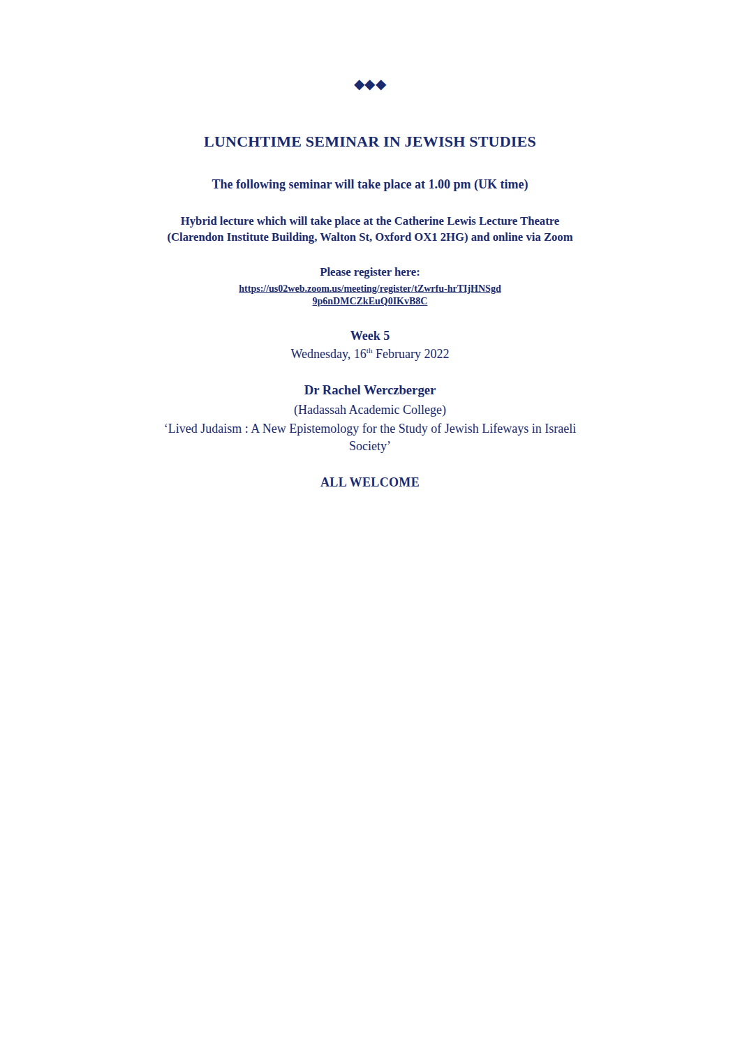◆◆◆
LUNCHTIME SEMINAR IN JEWISH STUDIES
The following seminar will take place at 1.00 pm (UK time)
Hybrid lecture which will take place at the Catherine Lewis Lecture Theatre
(Clarendon Institute Building, Walton St, Oxford OX1 2HG) and online via Zoom
Please register here: https://us02web.zoom.us/meeting/register/tZwrfu-hrTIjHNSgd9p6nDMCZkEuQ0IKvB8C
Week 5 Wednesday, 16th February 2022
Dr Rachel Werczberger (Hadassah Academic College) ‘Lived Judaism : A New Epistemology for the Study of Jewish Lifeways in Israeli Society’
ALL WELCOME